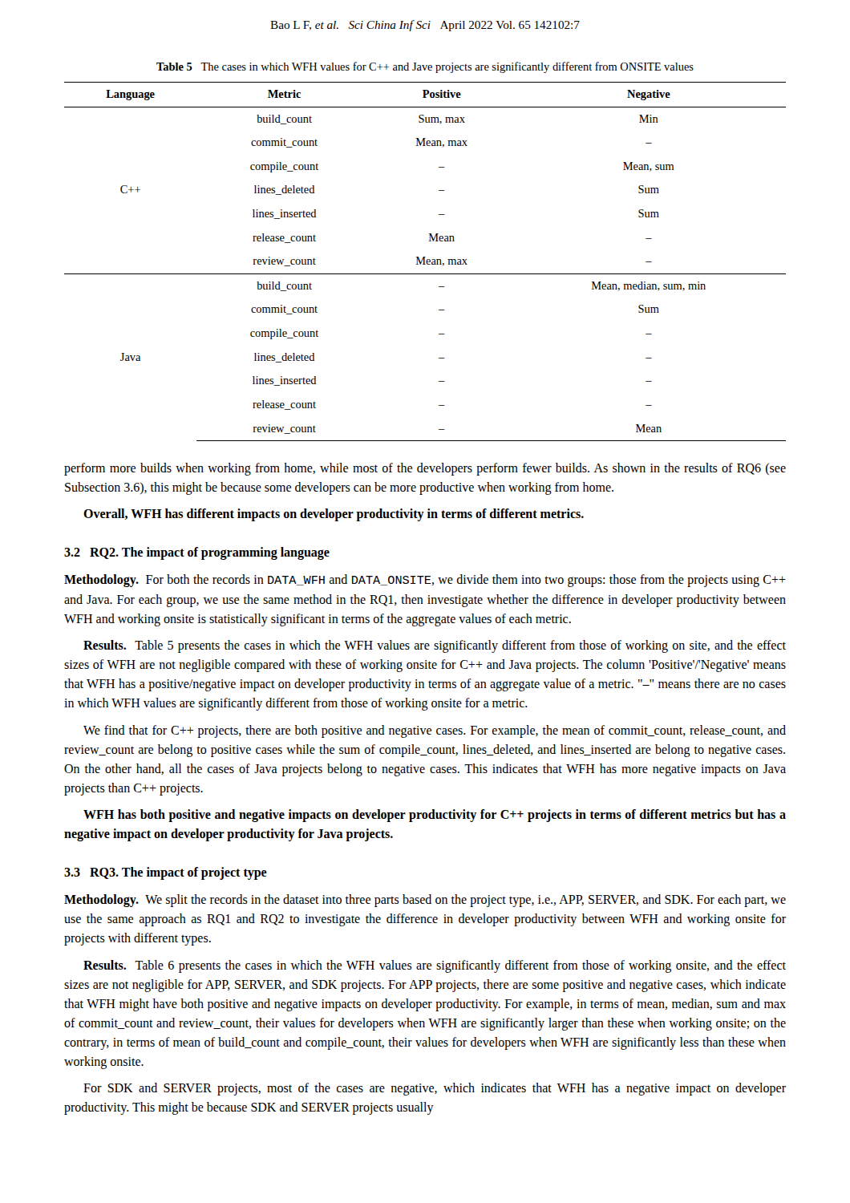Bao L F, et al. Sci China Inf Sci April 2022 Vol. 65 142102:7
Table 5 The cases in which WFH values for C++ and Jave projects are significantly different from ONSITE values
| Language | Metric | Positive | Negative |
| --- | --- | --- | --- |
| C++ | build_count | Sum, max | Min |
| commit_count | Mean, max | – |
| compile_count | – | Mean, sum |
| lines_deleted | – | Sum |
| lines_inserted | – | Sum |
| release_count | Mean | – |
| review_count | Mean, max | – |
| Java | build_count | – | Mean, median, sum, min |
| commit_count | – | Sum |
| compile_count | – | – |
| lines_deleted | – | – |
| lines_inserted | – | – |
| release_count | – | – |
| review_count | – | Mean |
perform more builds when working from home, while most of the developers perform fewer builds. As shown in the results of RQ6 (see Subsection 3.6), this might be because some developers can be more productive when working from home.
Overall, WFH has different impacts on developer productivity in terms of different metrics.
3.2 RQ2. The impact of programming language
Methodology. For both the records in DATA_WFH and DATA_ONSITE, we divide them into two groups: those from the projects using C++ and Java. For each group, we use the same method in the RQ1, then investigate whether the difference in developer productivity between WFH and working onsite is statistically significant in terms of the aggregate values of each metric.
Results. Table 5 presents the cases in which the WFH values are significantly different from those of working on site, and the effect sizes of WFH are not negligible compared with these of working onsite for C++ and Java projects. The column 'Positive'/'Negative' means that WFH has a positive/negative impact on developer productivity in terms of an aggregate value of a metric. "–" means there are no cases in which WFH values are significantly different from those of working onsite for a metric.
We find that for C++ projects, there are both positive and negative cases. For example, the mean of commit_count, release_count, and review_count are belong to positive cases while the sum of compile_count, lines_deleted, and lines_inserted are belong to negative cases. On the other hand, all the cases of Java projects belong to negative cases. This indicates that WFH has more negative impacts on Java projects than C++ projects.
WFH has both positive and negative impacts on developer productivity for C++ projects in terms of different metrics but has a negative impact on developer productivity for Java projects.
3.3 RQ3. The impact of project type
Methodology. We split the records in the dataset into three parts based on the project type, i.e., APP, SERVER, and SDK. For each part, we use the same approach as RQ1 and RQ2 to investigate the difference in developer productivity between WFH and working onsite for projects with different types.
Results. Table 6 presents the cases in which the WFH values are significantly different from those of working onsite, and the effect sizes are not negligible for APP, SERVER, and SDK projects. For APP projects, there are some positive and negative cases, which indicate that WFH might have both positive and negative impacts on developer productivity. For example, in terms of mean, median, sum and max of commit_count and review_count, their values for developers when WFH are significantly larger than these when working onsite; on the contrary, in terms of mean of build_count and compile_count, their values for developers when WFH are significantly less than these when working onsite.
For SDK and SERVER projects, most of the cases are negative, which indicates that WFH has a negative impact on developer productivity. This might be because SDK and SERVER projects usually